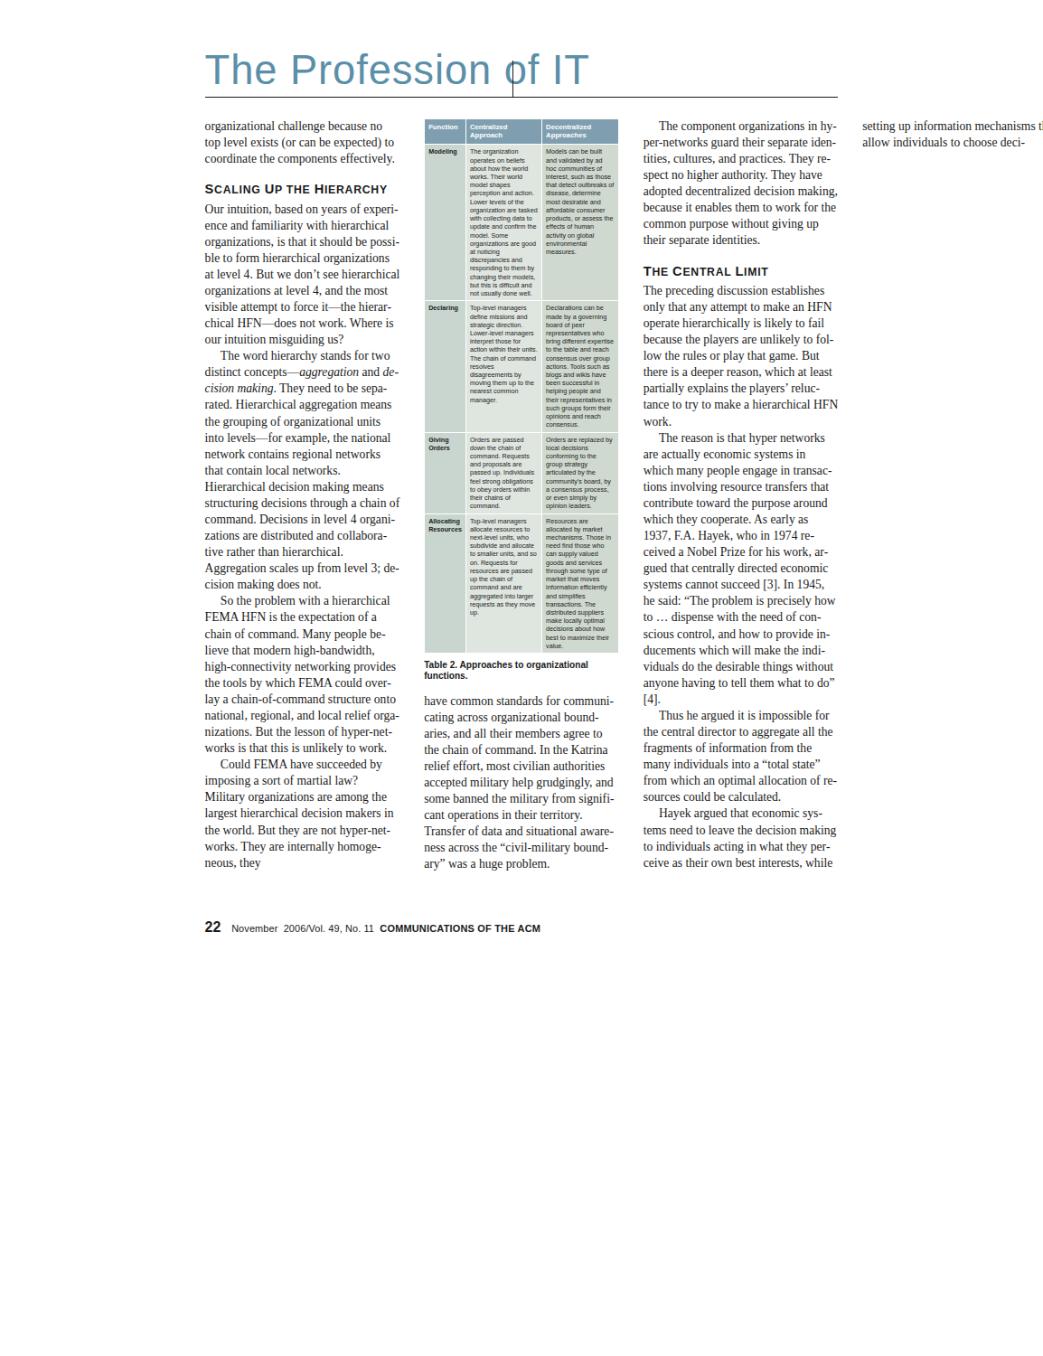The Profession of IT
organizational challenge because no top level exists (or can be expected) to coordinate the components effectively.
Scaling Up the Hierarchy
Our intuition, based on years of experience and familiarity with hierarchical organizations, is that it should be possible to form hierarchical organizations at level 4. But we don’t see hierarchical organizations at level 4, and the most visible attempt to force it—the hierarchical HFN—does not work. Where is our intuition misguiding us?
The word hierarchy stands for two distinct concepts—aggregation and decision making. They need to be separated. Hierarchical aggregation means the grouping of organizational units into levels—for example, the national network contains regional networks that contain local networks. Hierarchical decision making means structuring decisions through a chain of command. Decisions in level 4 organizations are distributed and collaborative rather than hierarchical. Aggregation scales up from level 3; decision making does not.
So the problem with a hierarchical FEMA HFN is the expectation of a chain of command. Many people believe that modern high-bandwidth, high-connectivity networking provides the tools by which FEMA could overlay a chain-of-command structure onto national, regional, and local relief organizations. But the lesson of hyper-networks is that this is unlikely to work.
Could FEMA have succeeded by imposing a sort of martial law?
Military organizations are among the largest hierarchical decision makers in the world. But they are not hyper-networks. They are internally homogeneous, they
| Function | Centralized Approach | Decentralized Approaches |
| --- | --- | --- |
| Modeling | The organization operates on beliefs about how the world works. Their world model shapes perception and action. Lower levels of the organization are tasked with collecting data to update and confirm the model. Some organizations are good at noticing discrepancies and responding to them by changing their models, but this is difficult and not usually done well. | Models can be built and validated by ad hoc communities of interest, such as those that detect outbreaks of disease, determine most desirable and affordable consumer products, or assess the effects of human activity on global environmental measures. |
| Declaring | Top-level managers define missions and strategic direction. Lower-level managers interpret those for action within their units. The chain of command resolves disagreements by moving them up to the nearest common manager. | Declarations can be made by a governing board of peer representatives who bring different expertise to the table and reach consensus over group actions. Tools such as blogs and wikis have been successful in helping people and their representatives in such groups form their opinions and reach consensus. |
| Giving Orders | Orders are passed down the chain of command. Requests and proposals are passed up. Individuals feel strong obligations to obey orders within their chains of command. | Orders are replaced by local decisions conforming to the group strategy articulated by the community’s board, by a consensus process, or even simply by opinion leaders. |
| Allocating Resources | Top-level managers allocate resources to next-level units, who subdivide and allocate to smaller units, and so on. Requests for resources are passed up the chain of command and are aggregated into larger requests as they move up. | Resources are allocated by market mechanisms. Those in need find those who can supply valued goods and services through some type of market that moves information efficiently and simplifies transactions. The distributed suppliers make locally optimal decisions about how best to maximize their value. |
Table 2. Approaches to organizational functions.
have common standards for communicating across organizational boundaries, and all their members agree to the chain of command. In the Katrina relief effort, most civilian authorities accepted military help grudgingly, and some banned the military from significant operations in their territory. Transfer of data and situational awareness across the “civil-military boundary” was a huge problem.
The component organizations in hyper-networks guard their separate identities, cultures, and practices. They respect no higher authority. They have adopted decentralized decision making, because it enables them to work for the common purpose without giving up their separate identities.
The Central Limit
The preceding discussion establishes only that any attempt to make an HFN operate hierarchically is likely to fail because the players are unlikely to follow the rules or play that game. But there is a deeper reason, which at least partially explains the players’ reluctance to try to make a hierarchical HFN work.
The reason is that hyper networks are actually economic systems in which many people engage in transactions involving resource transfers that contribute toward the purpose around which they cooperate. As early as 1937, F.A. Hayek, who in 1974 received a Nobel Prize for his work, argued that centrally directed economic systems cannot succeed [3]. In 1945, he said: “The problem is precisely how to … dispense with the need of conscious control, and how to provide inducements which will make the individuals do the desirable things without anyone having to tell them what to do” [4].
Thus he argued it is impossible for the central director to aggregate all the fragments of information from the many individuals into a “total state” from which an optimal allocation of resources could be calculated.
Hayek argued that economic systems need to leave the decision making to individuals acting in what they perceive as their own best interests, while setting up information mechanisms that allow individuals to choose deci-
22 November 2006/Vol. 49, No. 11 COMMUNICATIONS OF THE ACM